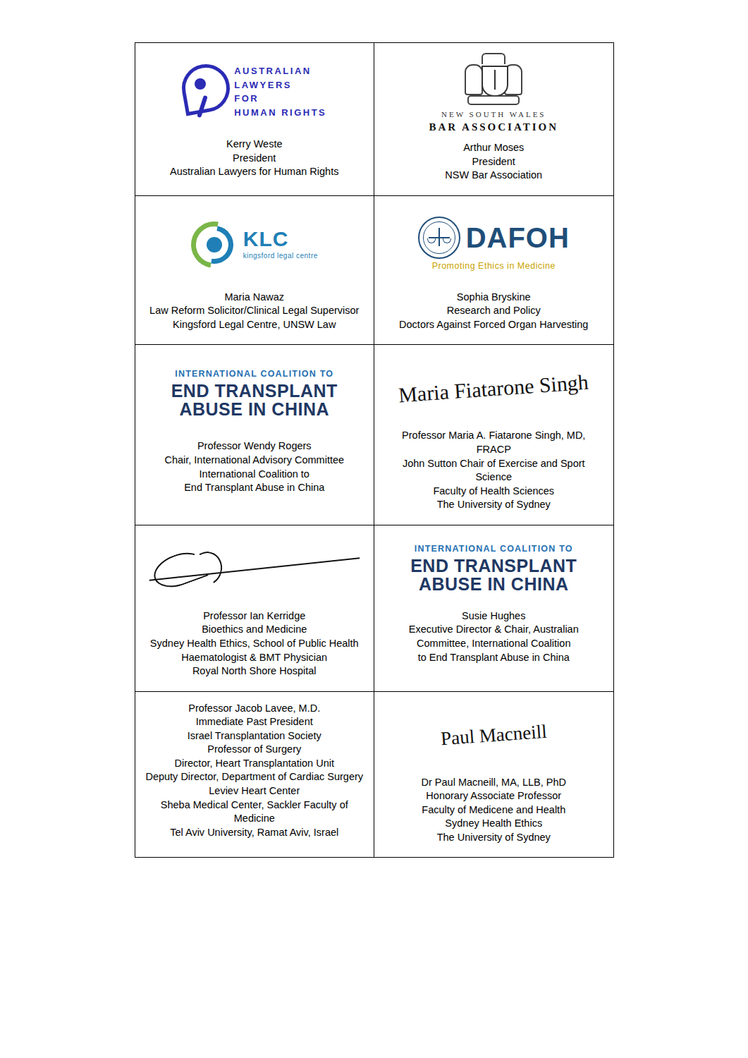| AUSTRALIAN LAWYERS FOR HUMAN RIGHTS Kerry Weste President Australian Lawyers for Human Rights | NEW SOUTH WALES BAR ASSOCIATION Arthur Moses President NSW Bar Association |
| KLC kingsford legal centre Maria Nawaz Law Reform Solicitor/Clinical Legal Supervisor Kingsford Legal Centre, UNSW Law | DAFOH Promoting Ethics in Medicine Sophia Bryskine Research and Policy Doctors Against Forced Organ Harvesting |
| INTERNATIONAL COALITION TO END TRANSPLANT ABUSE IN CHINA Professor Wendy Rogers Chair, International Advisory Committee International Coalition to End Transplant Abuse in China | Maria Fiatarone Singh Professor Maria A. Fiatarone Singh, MD, FRACP John Sutton Chair of Exercise and Sport Science Faculty of Health Sciences The University of Sydney |
| Professor Ian Kerridge Bioethics and Medicine Sydney Health Ethics, School of Public Health Haematologist & BMT Physician Royal North Shore Hospital | INTERNATIONAL COALITION TO END TRANSPLANT ABUSE IN CHINA Susie Hughes Executive Director & Chair, Australian Committee, International Coalition to End Transplant Abuse in China |
| Professor Jacob Lavee, M.D. Immediate Past President Israel Transplantation Society Professor of Surgery Director, Heart Transplantation Unit Deputy Director, Department of Cardiac Surgery Leviev Heart Center Sheba Medical Center, Sackler Faculty of Medicine Tel Aviv University, Ramat Aviv, Israel | Paul Macneill Dr Paul Macneill, MA, LLB, PhD Honorary Associate Professor Faculty of Medicene and Health Sydney Health Ethics The University of Sydney |